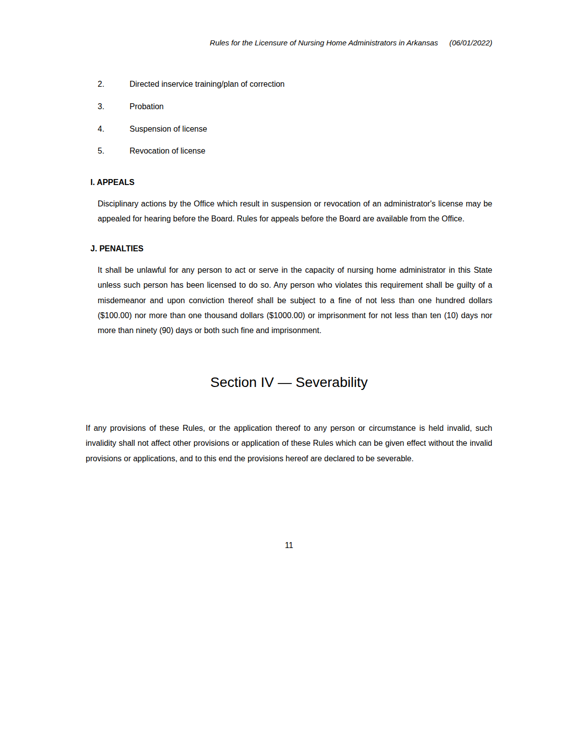Rules for the Licensure of Nursing Home Administrators in Arkansas(06/01/2022)
2. Directed inservice training/plan of correction
3. Probation
4. Suspension of license
5. Revocation of license
I. APPEALS
Disciplinary actions by the Office which result in suspension or revocation of an administrator's license may be appealed for hearing before the Board. Rules for appeals before the Board are available from the Office.
J. PENALTIES
It shall be unlawful for any person to act or serve in the capacity of nursing home administrator in this State unless such person has been licensed to do so. Any person who violates this requirement shall be guilty of a misdemeanor and upon conviction thereof shall be subject to a fine of not less than one hundred dollars ($100.00) nor more than one thousand dollars ($1000.00) or imprisonment for not less than ten (10) days nor more than ninety (90) days or both such fine and imprisonment.
Section IV — Severability
If any provisions of these Rules, or the application thereof to any person or circumstance is held invalid, such invalidity shall not affect other provisions or application of these Rules which can be given effect without the invalid provisions or applications, and to this end the provisions hereof are declared to be severable.
11